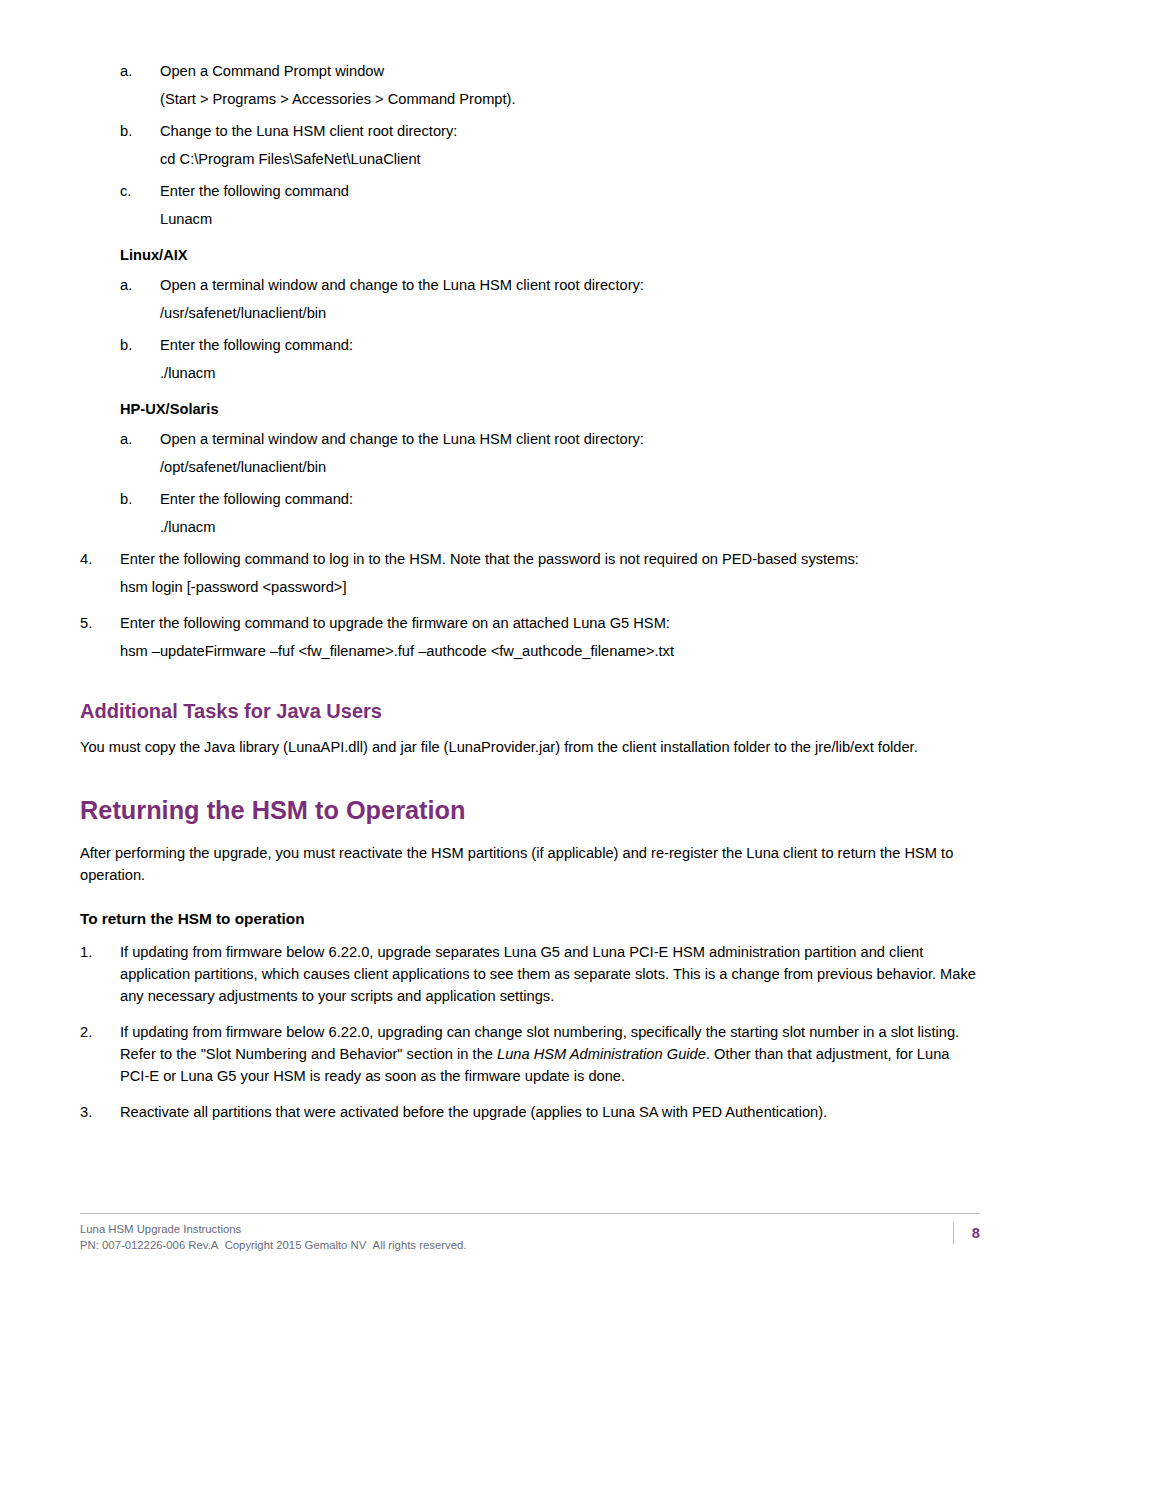Open a Command Prompt window
(Start > Programs > Accessories > Command Prompt).
Change to the Luna HSM client root directory:
cd C:\Program Files\SafeNet\LunaClient
Enter the following command
Lunacm
Linux/AIX
Open a terminal window and change to the Luna HSM client root directory:
/usr/safenet/lunaclient/bin
Enter the following command:
./lunacm
HP-UX/Solaris
Open a terminal window and change to the Luna HSM client root directory:
/opt/safenet/lunaclient/bin
Enter the following command:
./lunacm
Enter the following command to log in to the HSM. Note that the password is not required on PED-based systems:
hsm login [-password <password>]
Enter the following command to upgrade the firmware on an attached Luna G5 HSM:
hsm –updateFirmware –fuf <fw_filename>.fuf –authcode <fw_authcode_filename>.txt
Additional Tasks for Java Users
You must copy the Java library (LunaAPI.dll) and jar file (LunaProvider.jar) from the client installation folder to the jre/lib/ext folder.
Returning the HSM to Operation
After performing the upgrade, you must reactivate the HSM partitions (if applicable) and re-register the Luna client to return the HSM to operation.
To return the HSM to operation
If updating from firmware below 6.22.0, upgrade separates Luna G5 and Luna PCI-E HSM administration partition and client application partitions, which causes client applications to see them as separate slots. This is a change from previous behavior. Make any necessary adjustments to your scripts and application settings.
If updating from firmware below 6.22.0, upgrading can change slot numbering, specifically the starting slot number in a slot listing. Refer to the "Slot Numbering and Behavior" section in the Luna HSM Administration Guide. Other than that adjustment, for Luna PCI-E or Luna G5 your HSM is ready as soon as the firmware update is done.
Reactivate all partitions that were activated before the upgrade (applies to Luna SA with PED Authentication).
Luna HSM Upgrade Instructions
PN: 007-012226-006 Rev.A Copyright 2015 Gemalto NV All rights reserved.
8